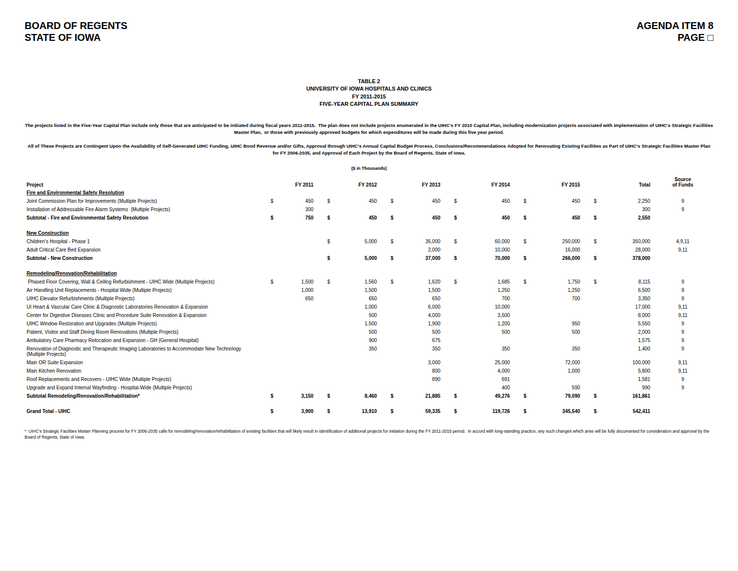BOARD OF REGENTS
STATE OF IOWA
AGENDA ITEM 8
PAGE □
TABLE 2
UNIVERSITY OF IOWA HOSPITALS AND CLINICS
FY 2011-2015
FIVE-YEAR CAPITAL PLAN SUMMARY
The projects listed in the Five-Year Capital Plan include only those that are anticipated to be initiated during fiscal years 2011-2015. The plan does not include projects enumerated in the UIHC's FY 2010 Capital Plan, including modernization projects associated with implementation of UIHC's Strategic Facilities Master Plan, or those with previously approved budgets for which expenditures will be made during this five year period.
All of These Projects are Contingent Upon the Availability of Self-Generated UIHC Funding, UIHC Bond Revenue and/or Gifts, Approval through UIHC's Annual Capital Budget Process, Conclusions/Recommendations Adopted for Renovating Existing Facilities as Part of UIHC's Strategic Facilities Master Plan for FY 2006-2035, and Approval of Each Project by the Board of Regents, State of Iowa.
($ in Thousands)
| Project | FY 2011 | FY 2012 | FY 2013 | FY 2014 | FY 2015 | Total | Source of Funds |
| --- | --- | --- | --- | --- | --- | --- | --- |
| Fire and Environmental Safety Resolution | |
| Joint Commission Plan for Improvements (Multiple Projects) | $ | 450 | $ | 450 | $ | 450 | $ | 450 | $ | 450 | $ | 2,250 | 9 |
| Installation of Addressable Fire Alarm Systems (Multiple Projects) | | 300 | | | | | | | | | | 300 | 9 |
| Subtotal - Fire and Environmental Safety Resolution | $ | 750 | $ | 450 | $ | 450 | $ | 450 | $ | 450 | $ | 2,550 | |
| New Construction | |
| Children's Hospital - Phase 1 | | | $ | 5,000 | $ | 35,000 | $ | 60,000 | $ | 250,000 | $ | 350,000 | 4,9,11 |
| Adult Critical Care Bed Expansion | | | | | | 2,000 | | 10,000 | | 16,000 | | 28,000 | 9,11 |
| Subtotal - New Construction | | | $ | 5,000 | $ | 37,000 | $ | 70,000 | $ | 266,000 | $ | 378,000 | |
| Remodeling/Renovation/Rehabilitation | |
| Phased Floor Covering, Wall & Ceiling Refurbishment - UIHC Wide (Multiple Projects) | $ | 1,500 | $ | 1,560 | $ | 1,620 | $ | 1,685 | $ | 1,750 | $ | 8,115 | 9 |
| Air Handling Unit Replacements - Hospital Wide (Multiple Projects) | | 1,000 | | 1,500 | | 1,500 | | 1,250 | | 1,250 | | 6,500 | 9 |
| UIHC Elevator Refurbishments (Multiple Projects) | | 650 | | 650 | | 650 | | 700 | | 700 | | 3,350 | 9 |
| UI Heart & Vascular Care Clinic & Diagnostic Laboratories Renovation & Expansion | | | | 1,000 | | 6,000 | | 10,000 | | | | 17,000 | 9,11 |
| Center for Digestive Diseases Clinic and Procedure Suite Renovation & Expansion | | | | 500 | | 4,000 | | 3,500 | | | | 8,000 | 9,11 |
| UIHC Window Restoration and Upgrades (Multiple Projects) | | | | 1,500 | | 1,900 | | 1,200 | | 950 | | 5,550 | 9 |
| Patient, Visitor and Staff Dining Room Renovations (Multiple Projects) | | | | 500 | | 500 | | 500 | | 500 | | 2,000 | 9 |
| Ambulatory Care Pharmacy Relocation and Expansion - GH (General Hospital) | | | | 900 | | 675 | | | | | | 1,575 | 9 |
| Renovation of Diagnostic and Therapeutic Imaging Laboratories to Accommodate New Technology (Multiple Projects) | | | | 350 | | 350 | | 350 | | 350 | | 1,400 | 9 |
| Main OR Suite Expansion | | | | | | 3,000 | | 25,000 | | 72,000 | | 100,000 | 9,11 |
| Main Kitchen Renovation | | | | | | 800 | | 4,000 | | 1,000 | | 5,800 | 9,11 |
| Roof Replacements and Recovers - UIHC Wide (Multiple Projects) | | | | | | 890 | | 691 | | | | 1,581 | 9 |
| Upgrade and Expand Internal Wayfinding - Hospital-Wide (Multiple Projects) | | | | | | | | 400 | | 590 | | 990 | 9 |
| Subtotal Remodeling/Renovation/Rehabilitation* | $ | 3,150 | $ | 8,460 | $ | 21,885 | $ | 49,276 | $ | 79,090 | $ | 161,861 | |
| Grand Total - UIHC | $ | 3,900 | $ | 13,910 | $ | 59,335 | $ | 119,726 | $ | 345,540 | $ | 542,411 | |
* UIHC's Strategic Facilities Master Planning process for FY 2006-2035 calls for remodeling/renovation/rehabilitation of existing facilities that will likely result in identification of additional projects for initiation during the FY 2011-2015 period. In accord with long-standing practice, any such changes which arise will be fully documented for consideration and approval by the Board of Regents, State of Iowa.